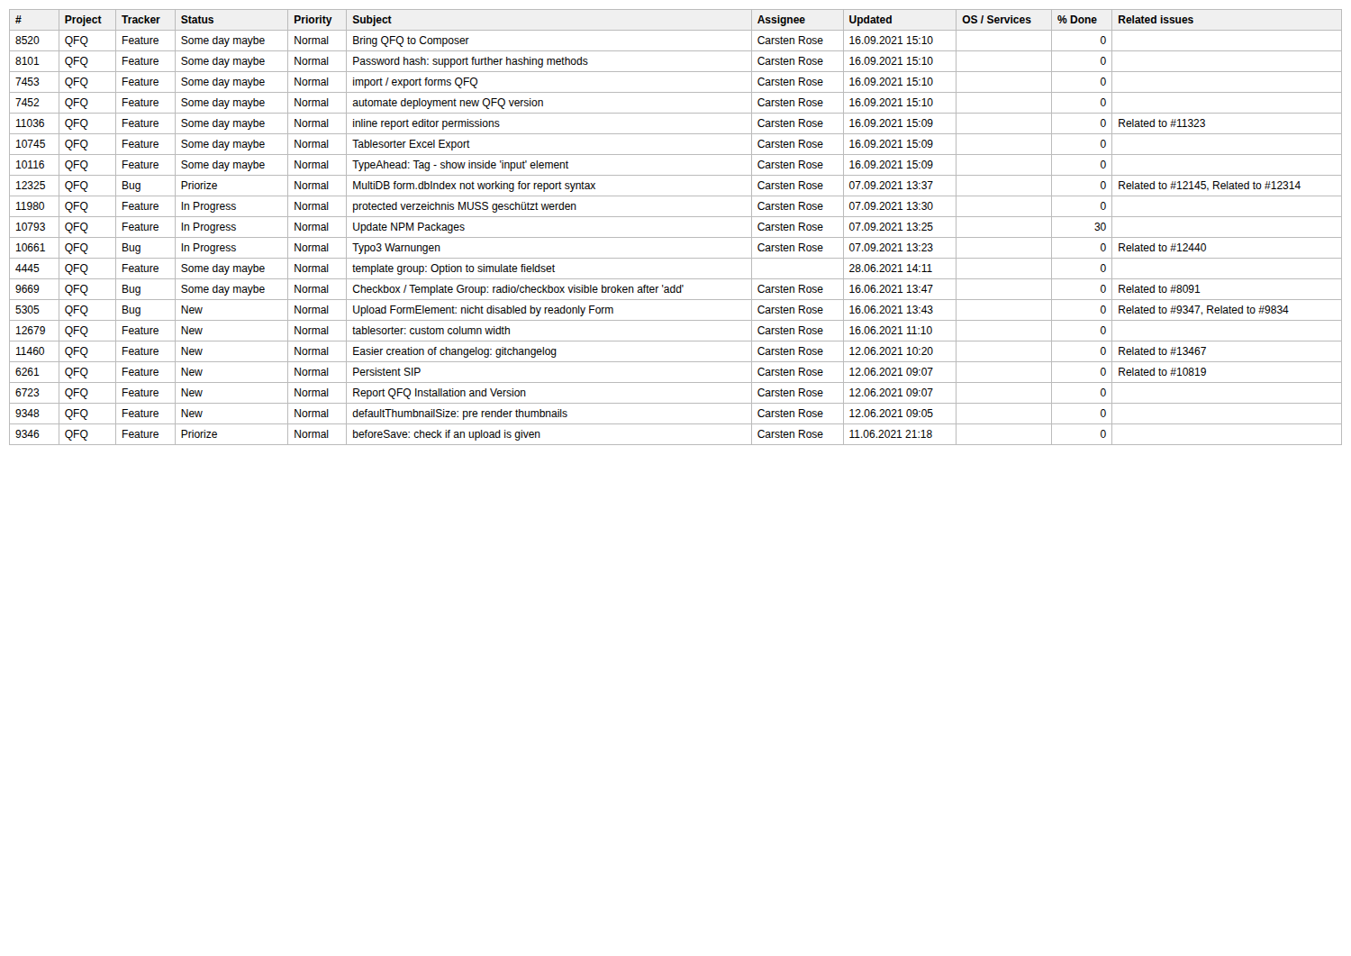| # | Project | Tracker | Status | Priority | Subject | Assignee | Updated | OS / Services | % Done | Related issues |
| --- | --- | --- | --- | --- | --- | --- | --- | --- | --- | --- |
| 8520 | QFQ | Feature | Some day maybe | Normal | Bring QFQ to Composer | Carsten Rose | 16.09.2021 15:10 | | 0 | |
| 8101 | QFQ | Feature | Some day maybe | Normal | Password hash: support further hashing methods | Carsten Rose | 16.09.2021 15:10 | | 0 | |
| 7453 | QFQ | Feature | Some day maybe | Normal | import / export forms QFQ | Carsten Rose | 16.09.2021 15:10 | | 0 | |
| 7452 | QFQ | Feature | Some day maybe | Normal | automate deployment new QFQ version | Carsten Rose | 16.09.2021 15:10 | | 0 | |
| 11036 | QFQ | Feature | Some day maybe | Normal | inline report editor permissions | Carsten Rose | 16.09.2021 15:09 | | 0 | Related to #11323 |
| 10745 | QFQ | Feature | Some day maybe | Normal | Tablesorter Excel Export | Carsten Rose | 16.09.2021 15:09 | | 0 | |
| 10116 | QFQ | Feature | Some day maybe | Normal | TypeAhead: Tag - show inside 'input' element | Carsten Rose | 16.09.2021 15:09 | | 0 | |
| 12325 | QFQ | Bug | Priorize | Normal | MultiDB form.dbIndex not working for report syntax | Carsten Rose | 07.09.2021 13:37 | | 0 | Related to #12145, Related to #12314 |
| 11980 | QFQ | Feature | In Progress | Normal | protected verzeichnis MUSS geschützt werden | Carsten Rose | 07.09.2021 13:30 | | 0 | |
| 10793 | QFQ | Feature | In Progress | Normal | Update NPM Packages | Carsten Rose | 07.09.2021 13:25 | | 30 | |
| 10661 | QFQ | Bug | In Progress | Normal | Typo3 Warnungen | Carsten Rose | 07.09.2021 13:23 | | 0 | Related to #12440 |
| 4445 | QFQ | Feature | Some day maybe | Normal | template group: Option to simulate fieldset | | 28.06.2021 14:11 | | 0 | |
| 9669 | QFQ | Bug | Some day maybe | Normal | Checkbox / Template Group: radio/checkbox visible broken after 'add' | Carsten Rose | 16.06.2021 13:47 | | 0 | Related to #8091 |
| 5305 | QFQ | Bug | New | Normal | Upload FormElement: nicht disabled by readonly Form | Carsten Rose | 16.06.2021 13:43 | | 0 | Related to #9347, Related to #9834 |
| 12679 | QFQ | Feature | New | Normal | tablesorter: custom column width | Carsten Rose | 16.06.2021 11:10 | | 0 | |
| 11460 | QFQ | Feature | New | Normal | Easier creation of changelog: gitchangelog | Carsten Rose | 12.06.2021 10:20 | | 0 | Related to #13467 |
| 6261 | QFQ | Feature | New | Normal | Persistent SIP | Carsten Rose | 12.06.2021 09:07 | | 0 | Related to #10819 |
| 6723 | QFQ | Feature | New | Normal | Report QFQ Installation and Version | Carsten Rose | 12.06.2021 09:07 | | 0 | |
| 9348 | QFQ | Feature | New | Normal | defaultThumbnailSize: pre render thumbnails | Carsten Rose | 12.06.2021 09:05 | | 0 | |
| 9346 | QFQ | Feature | Priorize | Normal | beforeSave: check if an upload is given | Carsten Rose | 11.06.2021 21:18 | | 0 | |